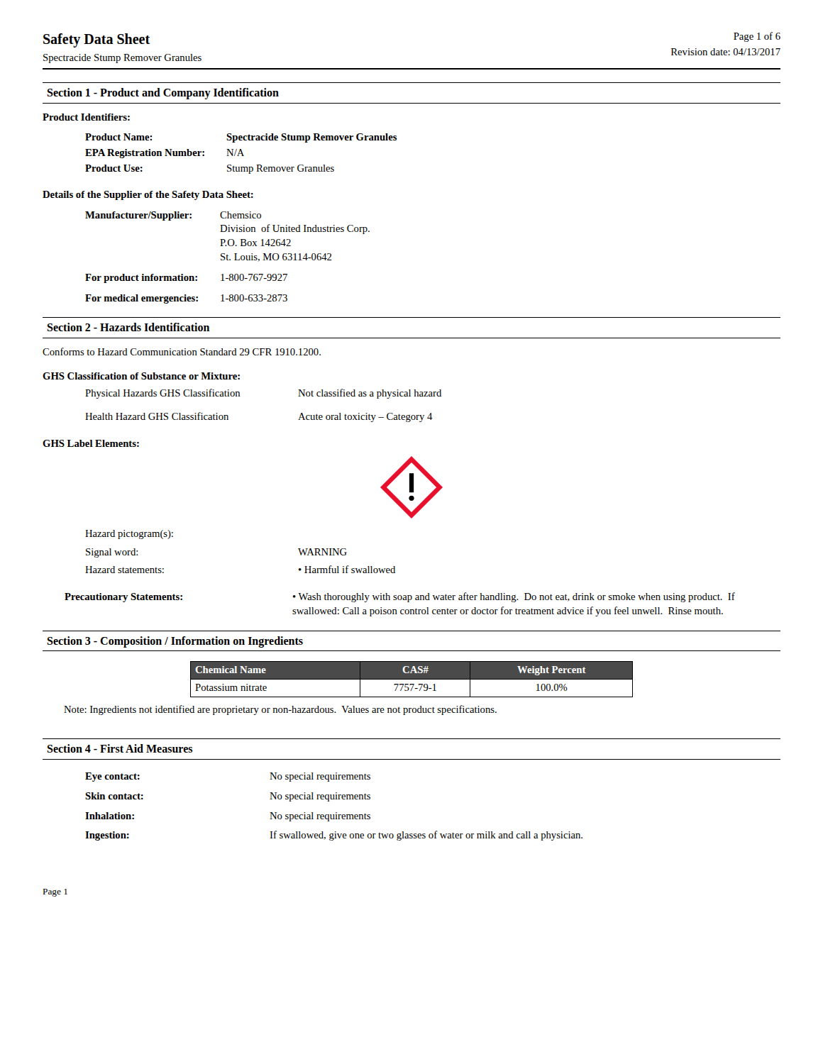Safety Data Sheet
Spectracide Stump Remover Granules
Page 1 of 6
Revision date: 04/13/2017
Section 1 - Product and Company Identification
Product Identifiers:
| Product Name: | Spectracide Stump Remover Granules |
| EPA Registration Number: | N/A |
| Product Use: | Stump Remover Granules |
Details of the Supplier of the Safety Data Sheet:
| Manufacturer/Supplier: | Chemsico Division of United Industries Corp. P.O. Box 142642 St. Louis, MO 63114-0642 |
| For product information: | 1-800-767-9927 |
| For medical emergencies: | 1-800-633-2873 |
Section 2 - Hazards Identification
Conforms to Hazard Communication Standard 29 CFR 1910.1200.
GHS Classification of Substance or Mixture:
| Physical Hazards GHS Classification | Not classified as a physical hazard |
| Health Hazard GHS Classification | Acute oral toxicity – Category 4 |
GHS Label Elements:
| Hazard pictogram(s): | |
| Signal word: | WARNING |
| Hazard statements: | • Harmful if swallowed |
| Precautionary Statements: | • Wash thoroughly with soap and water after handling. Do not eat, drink or smoke when using product. If swallowed: Call a poison control center or doctor for treatment advice if you feel unwell. Rinse mouth. |
Section 3 - Composition / Information on Ingredients
| Chemical Name | CAS# | Weight Percent |
| --- | --- | --- |
| Potassium nitrate | 7757-79-1 | 100.0% |
Note: Ingredients not identified are proprietary or non-hazardous. Values are not product specifications.
Section 4 - First Aid Measures
| Eye contact: | No special requirements |
| Skin contact: | No special requirements |
| Inhalation: | No special requirements |
| Ingestion: | If swallowed, give one or two glasses of water or milk and call a physician. |
Page 1